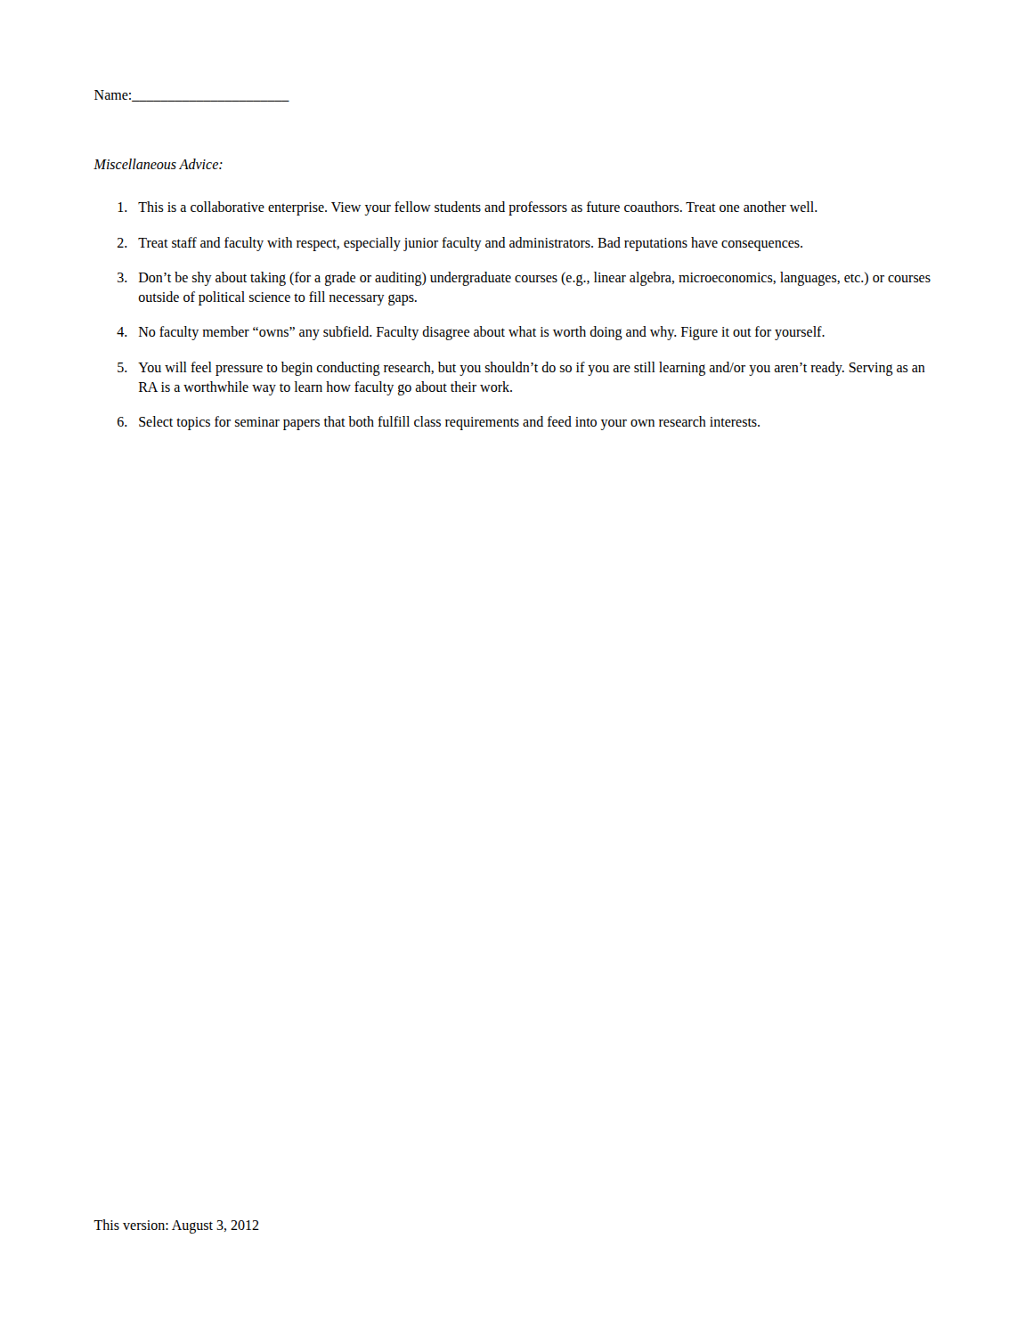Name:______________________
Miscellaneous Advice:
This is a collaborative enterprise. View your fellow students and professors as future coauthors. Treat one another well.
Treat staff and faculty with respect, especially junior faculty and administrators. Bad reputations have consequences.
Don’t be shy about taking (for a grade or auditing) undergraduate courses (e.g., linear algebra, microeconomics, languages, etc.) or courses outside of political science to fill necessary gaps.
No faculty member “owns” any subfield. Faculty disagree about what is worth doing and why. Figure it out for yourself.
You will feel pressure to begin conducting research, but you shouldn’t do so if you are still learning and/or you aren’t ready. Serving as an RA is a worthwhile way to learn how faculty go about their work.
Select topics for seminar papers that both fulfill class requirements and feed into your own research interests.
This version: August 3, 2012